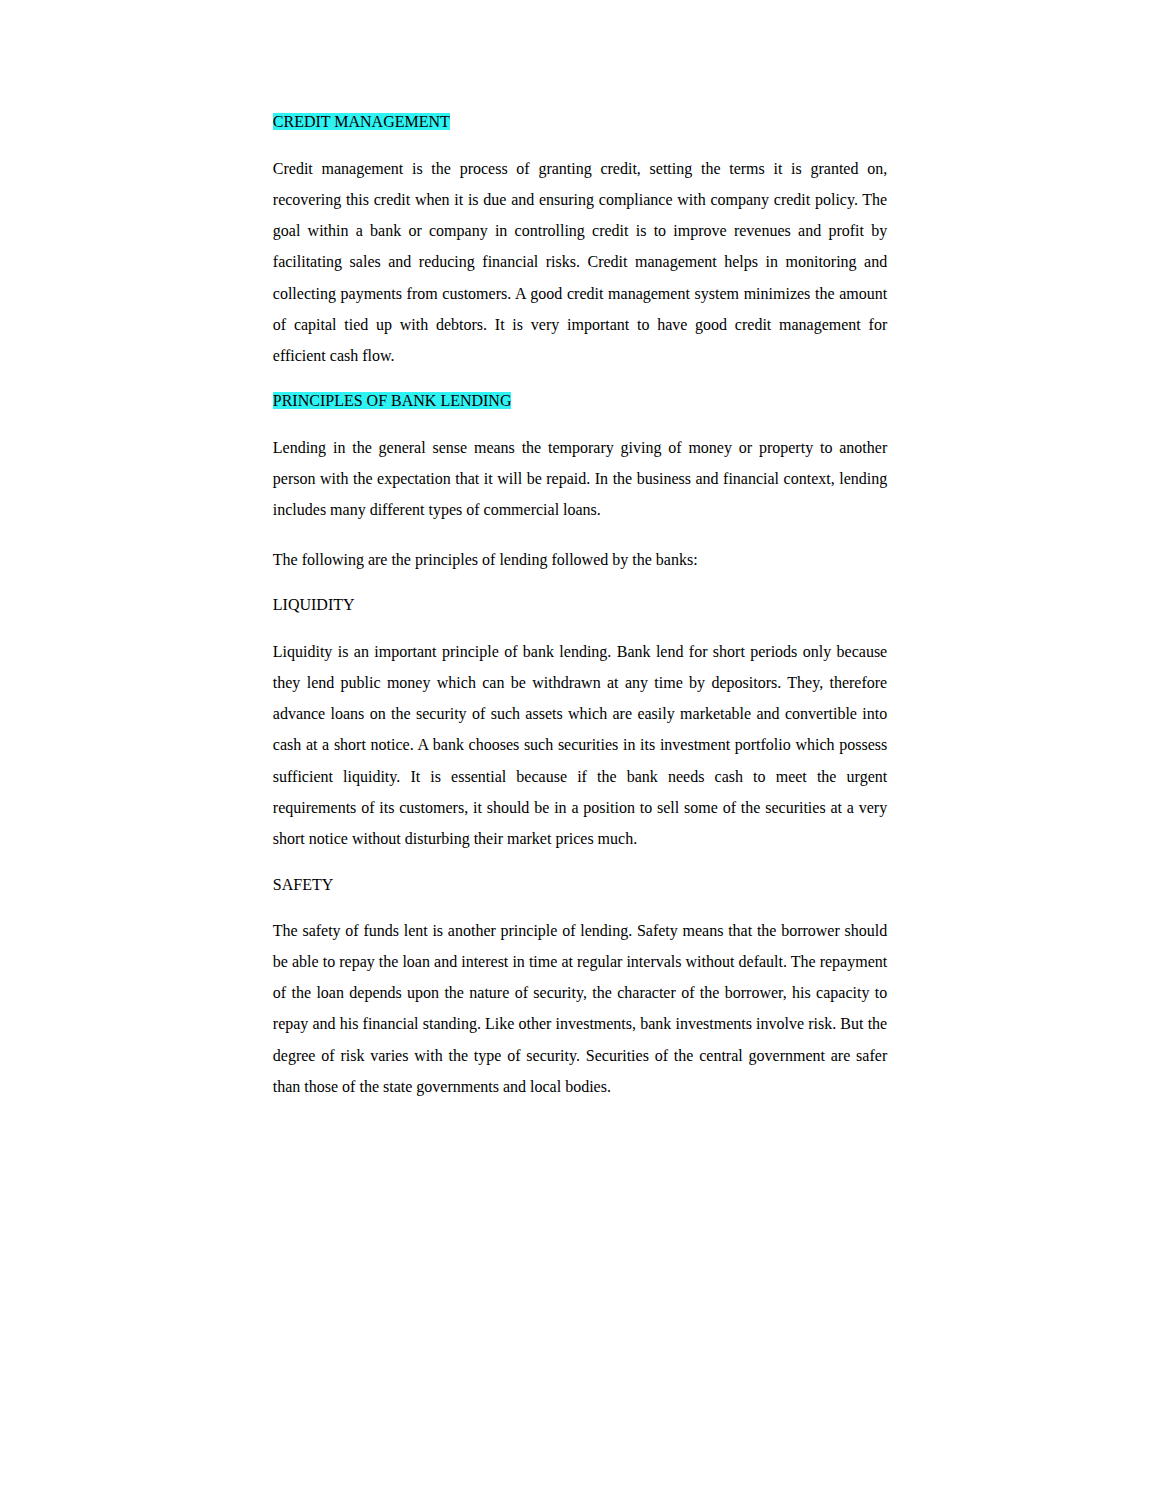CREDIT MANAGEMENT
Credit management is the process of granting credit, setting the terms it is granted on, recovering this credit when it is due and ensuring compliance with company credit policy. The goal within a bank or company in controlling credit is to improve revenues and profit by facilitating sales and reducing financial risks. Credit management helps in monitoring and collecting payments from customers. A good credit management system minimizes the amount of capital tied up with debtors. It is very important to have good credit management for efficient cash flow.
PRINCIPLES OF BANK LENDING
Lending in the general sense means the temporary giving of money or property to another person with the expectation that it will be repaid. In the business and financial context, lending includes many different types of commercial loans.
The following are the principles of lending followed by the banks:
LIQUIDITY
Liquidity is an important principle of bank lending. Bank lend for short periods only because they lend public money which can be withdrawn at any time by depositors. They, therefore advance loans on the security of such assets which are easily marketable and convertible into cash at a short notice. A bank chooses such securities in its investment portfolio which possess sufficient liquidity. It is essential because if the bank needs cash to meet the urgent requirements of its customers, it should be in a position to sell some of the securities at a very short notice without disturbing their market prices much.
SAFETY
The safety of funds lent is another principle of lending. Safety means that the borrower should be able to repay the loan and interest in time at regular intervals without default. The repayment of the loan depends upon the nature of security, the character of the borrower, his capacity to repay and his financial standing. Like other investments, bank investments involve risk. But the degree of risk varies with the type of security. Securities of the central government are safer than those of the state governments and local bodies.